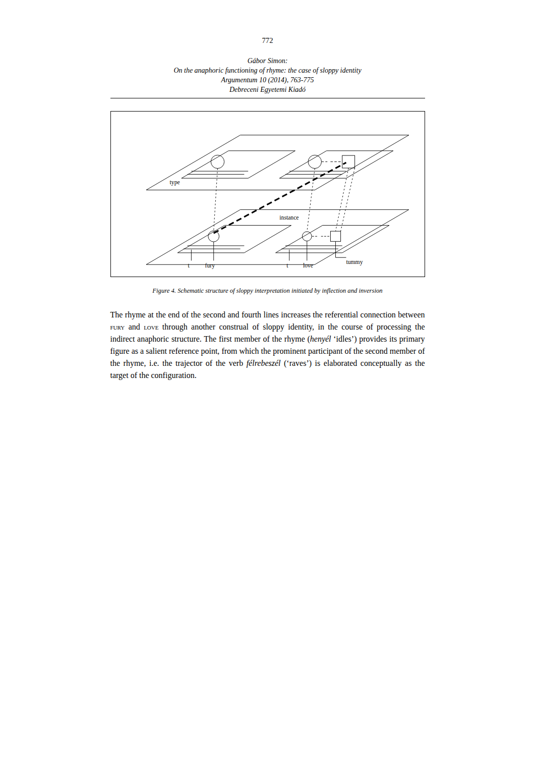772
Gábor Simon:
On the anaphoric functioning of rhyme: the case of sloppy identity
Argumentum 10 (2014), 763-775
Debreceni Egyetemi Kiadó
type instance t fury t love tummy
Figure 4. Schematic structure of sloppy interpretation initiated by inflection and inversion
The rhyme at the end of the second and fourth lines increases the referential connection between fury and love through another construal of sloppy identity, in the course of processing the indirect anaphoric structure. The first member of the rhyme (henyél ‘idles’) provides its primary figure as a salient reference point, from which the prominent participant of the second member of the rhyme, i.e. the trajector of the verb félrebeszél (‘raves’) is elaborated conceptually as the target of the configuration.